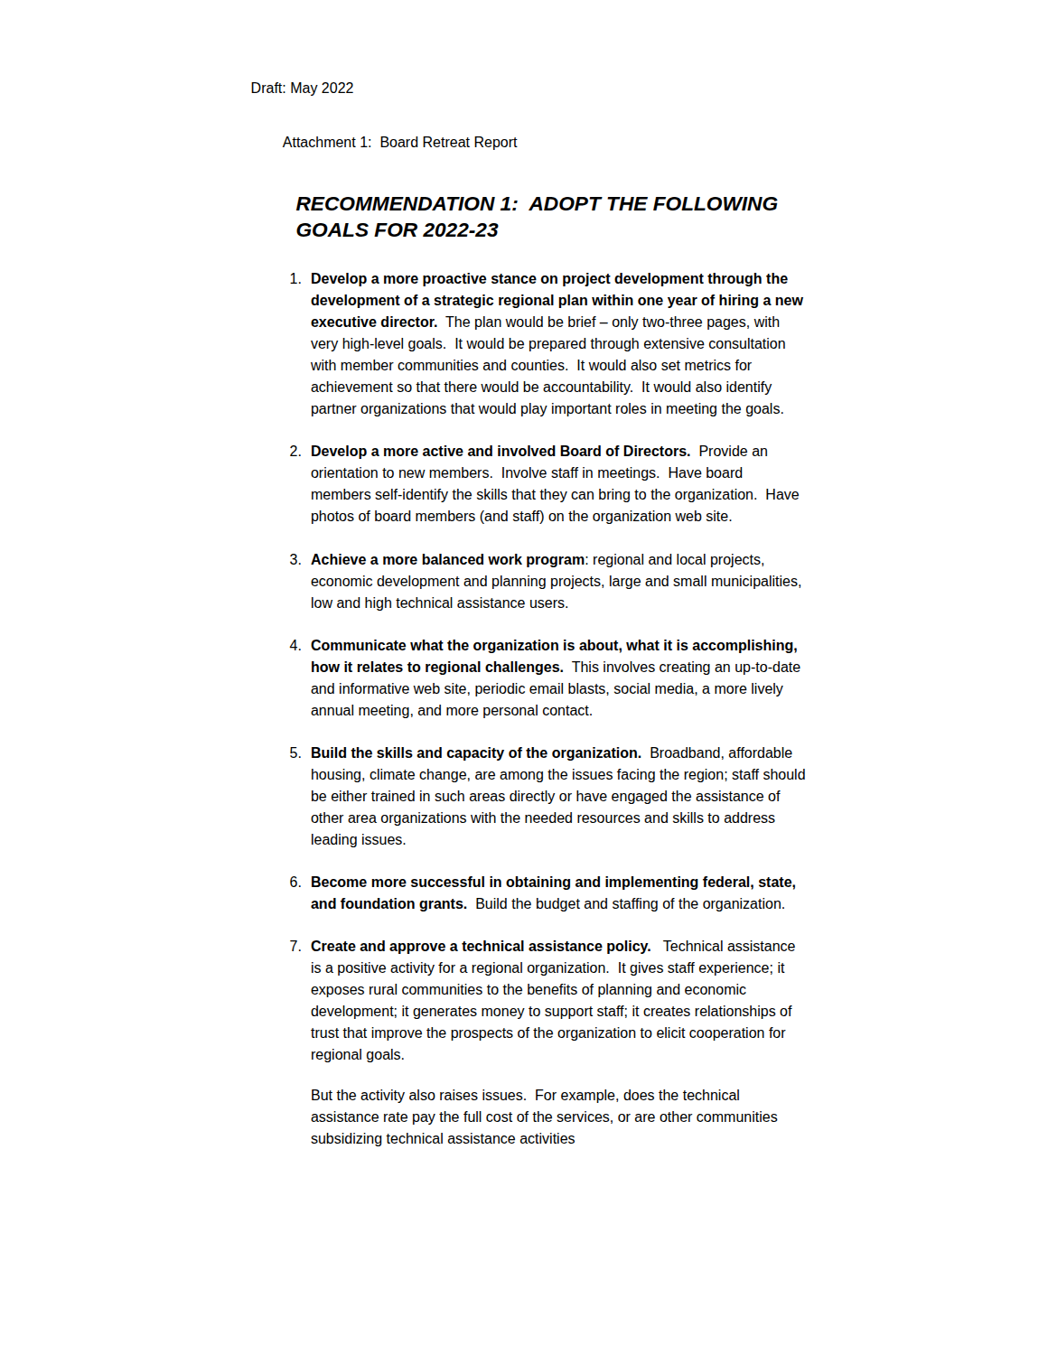Draft: May 2022
Attachment 1: Board Retreat Report
RECOMMENDATION 1: ADOPT THE FOLLOWING GOALS FOR 2022-23
Develop a more proactive stance on project development through the development of a strategic regional plan within one year of hiring a new executive director. The plan would be brief – only two-three pages, with very high-level goals. It would be prepared through extensive consultation with member communities and counties. It would also set metrics for achievement so that there would be accountability. It would also identify partner organizations that would play important roles in meeting the goals.
Develop a more active and involved Board of Directors. Provide an orientation to new members. Involve staff in meetings. Have board members self-identify the skills that they can bring to the organization. Have photos of board members (and staff) on the organization web site.
Achieve a more balanced work program: regional and local projects, economic development and planning projects, large and small municipalities, low and high technical assistance users.
Communicate what the organization is about, what it is accomplishing, how it relates to regional challenges. This involves creating an up-to-date and informative web site, periodic email blasts, social media, a more lively annual meeting, and more personal contact.
Build the skills and capacity of the organization. Broadband, affordable housing, climate change, are among the issues facing the region; staff should be either trained in such areas directly or have engaged the assistance of other area organizations with the needed resources and skills to address leading issues.
Become more successful in obtaining and implementing federal, state, and foundation grants. Build the budget and staffing of the organization.
Create and approve a technical assistance policy. Technical assistance is a positive activity for a regional organization. It gives staff experience; it exposes rural communities to the benefits of planning and economic development; it generates money to support staff; it creates relationships of trust that improve the prospects of the organization to elicit cooperation for regional goals.
But the activity also raises issues. For example, does the technical assistance rate pay the full cost of the services, or are other communities subsidizing technical assistance activities